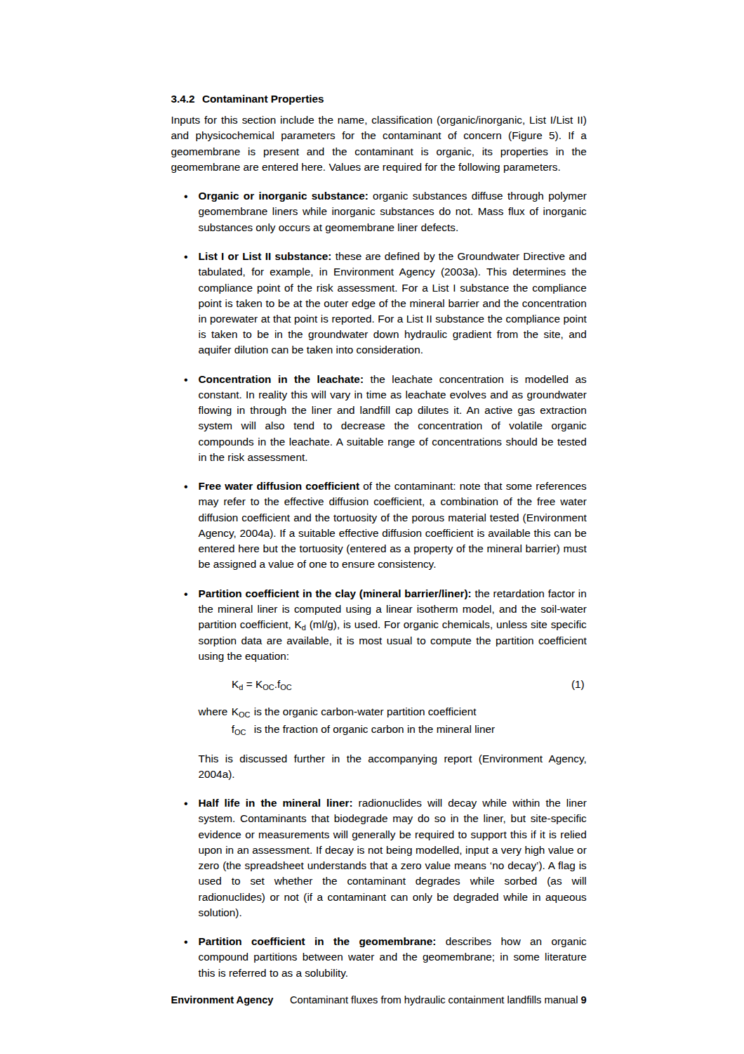3.4.2 Contaminant Properties
Inputs for this section include the name, classification (organic/inorganic, List I/List II) and physicochemical parameters for the contaminant of concern (Figure 5). If a geomembrane is present and the contaminant is organic, its properties in the geomembrane are entered here. Values are required for the following parameters.
Organic or inorganic substance: organic substances diffuse through polymer geomembrane liners while inorganic substances do not. Mass flux of inorganic substances only occurs at geomembrane liner defects.
List I or List II substance: these are defined by the Groundwater Directive and tabulated, for example, in Environment Agency (2003a). This determines the compliance point of the risk assessment. For a List I substance the compliance point is taken to be at the outer edge of the mineral barrier and the concentration in porewater at that point is reported. For a List II substance the compliance point is taken to be in the groundwater down hydraulic gradient from the site, and aquifer dilution can be taken into consideration.
Concentration in the leachate: the leachate concentration is modelled as constant. In reality this will vary in time as leachate evolves and as groundwater flowing in through the liner and landfill cap dilutes it. An active gas extraction system will also tend to decrease the concentration of volatile organic compounds in the leachate. A suitable range of concentrations should be tested in the risk assessment.
Free water diffusion coefficient of the contaminant: note that some references may refer to the effective diffusion coefficient, a combination of the free water diffusion coefficient and the tortuosity of the porous material tested (Environment Agency, 2004a). If a suitable effective diffusion coefficient is available this can be entered here but the tortuosity (entered as a property of the mineral barrier) must be assigned a value of one to ensure consistency.
Partition coefficient in the clay (mineral barrier/liner): the retardation factor in the mineral liner is computed using a linear isotherm model, and the soil-water partition coefficient, Kd (ml/g), is used. For organic chemicals, unless site specific sorption data are available, it is most usual to compute the partition coefficient using the equation:
Kd = KOC.fOC(1)
| where | K OC | is the organic carbon-water partition coefficient |
| | f OC | is the fraction of organic carbon in the mineral liner |
This is discussed further in the accompanying report (Environment Agency, 2004a).
Half life in the mineral liner: radionuclides will decay while within the liner system. Contaminants that biodegrade may do so in the liner, but site-specific evidence or measurements will generally be required to support this if it is relied upon in an assessment. If decay is not being modelled, input a very high value or zero (the spreadsheet understands that a zero value means ‘no decay’). A flag is used to set whether the contaminant degrades while sorbed (as will radionuclides) or not (if a contaminant can only be degraded while in aqueous solution).
Partition coefficient in the geomembrane: describes how an organic compound partitions between water and the geomembrane; in some literature this is referred to as a solubility.
9 Environment Agency Contaminant fluxes from hydraulic containment landfills manual